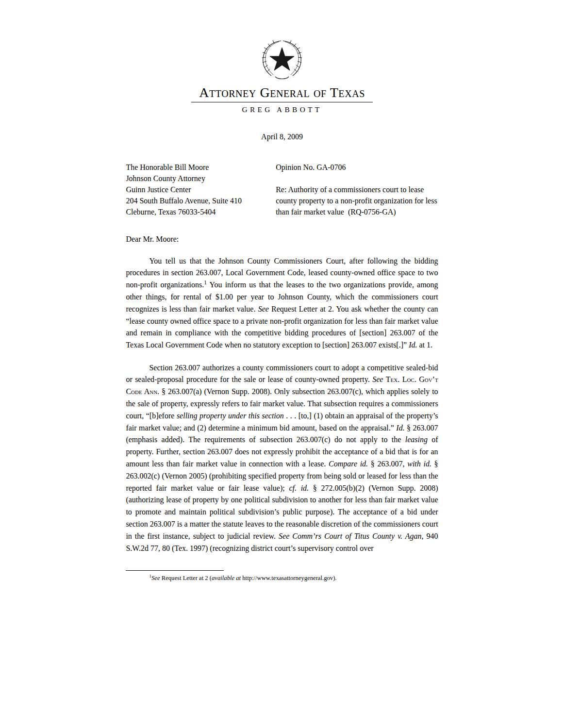Attorney General of Texas
GREG ABBOTT
April 8, 2009
| The Honorable Bill Moore Johnson County Attorney Guinn Justice Center 204 South Buffalo Avenue, Suite 410 Cleburne, Texas 76033-5404 | Opinion No. GA-0706 Re: Authority of a commissioners court to lease county property to a non-profit organization for less than fair market value (RQ-0756-GA) |
Dear Mr. Moore:
You tell us that the Johnson County Commissioners Court, after following the bidding procedures in section 263.007, Local Government Code, leased county-owned office space to two non-profit organizations.1 You inform us that the leases to the two organizations provide, among other things, for rental of $1.00 per year to Johnson County, which the commissioners court recognizes is less than fair market value. See Request Letter at 2. You ask whether the county can “lease county owned office space to a private non-profit organization for less than fair market value and remain in compliance with the competitive bidding procedures of [section] 263.007 of the Texas Local Government Code when no statutory exception to [section] 263.007 exists[.]” Id. at 1.
Section 263.007 authorizes a county commissioners court to adopt a competitive sealed-bid or sealed-proposal procedure for the sale or lease of county-owned property. See Tex. Loc. Gov’t Code Ann. § 263.007(a) (Vernon Supp. 2008). Only subsection 263.007(c), which applies solely to the sale of property, expressly refers to fair market value. That subsection requires a commissioners court, “[b]efore selling property under this section . . . [to,] (1) obtain an appraisal of the property’s fair market value; and (2) determine a minimum bid amount, based on the appraisal.” Id. § 263.007 (emphasis added). The requirements of subsection 263.007(c) do not apply to the leasing of property. Further, section 263.007 does not expressly prohibit the acceptance of a bid that is for an amount less than fair market value in connection with a lease. Compare id. § 263.007, with id. § 263.002(c) (Vernon 2005) (prohibiting specified property from being sold or leased for less than the reported fair market value or fair lease value); cf. id. § 272.005(b)(2) (Vernon Supp. 2008) (authorizing lease of property by one political subdivision to another for less than fair market value to promote and maintain political subdivision’s public purpose). The acceptance of a bid under section 263.007 is a matter the statute leaves to the reasonable discretion of the commissioners court in the first instance, subject to judicial review. See Comm’rs Court of Titus County v. Agan, 940 S.W.2d 77, 80 (Tex. 1997) (recognizing district court’s supervisory control over
1See Request Letter at 2 (available at http://www.texasattorneygeneral.gov).